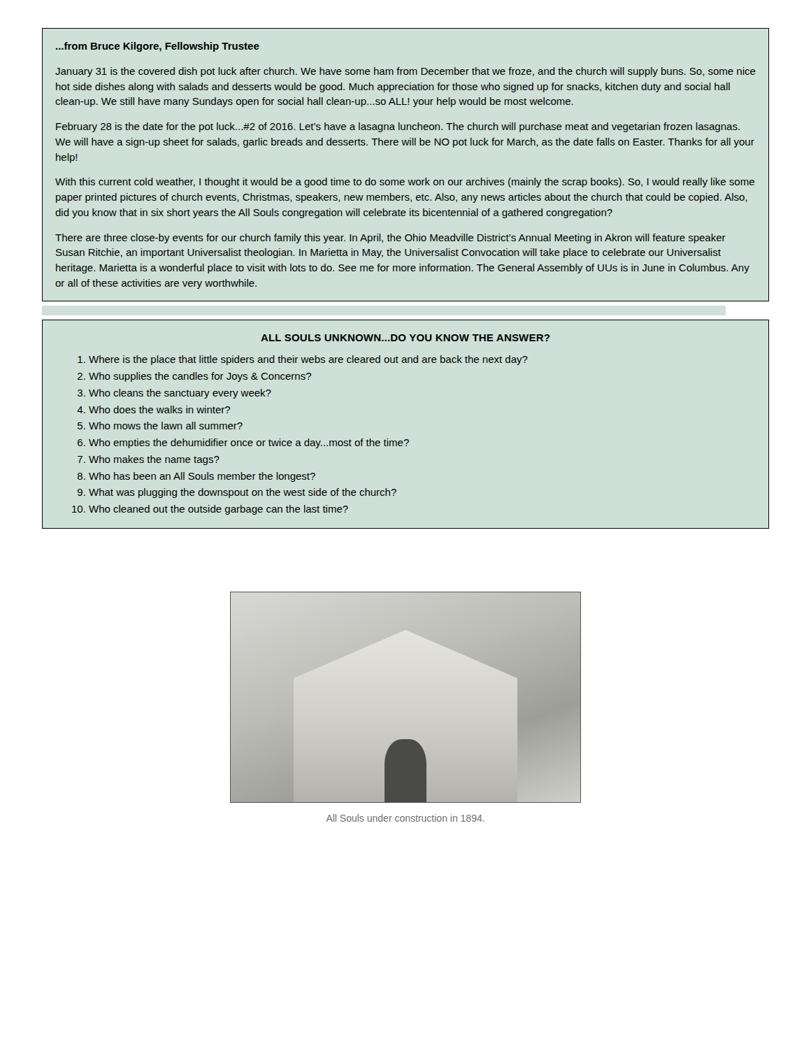...from Bruce Kilgore, Fellowship Trustee
January 31 is the covered dish pot luck after church. We have some ham from December that we froze, and the church will supply buns. So, some nice hot side dishes along with salads and desserts would be good. Much appreciation for those who signed up for snacks, kitchen duty and social hall clean-up. We still have many Sundays open for social hall clean-up...so ALL! your help would be most welcome.
February 28 is the date for the pot luck...#2 of 2016. Let’s have a lasagna luncheon. The church will purchase meat and vegetarian frozen lasagnas. We will have a sign-up sheet for salads, garlic breads and desserts. There will be NO pot luck for March, as the date falls on Easter. Thanks for all your help!
With this current cold weather, I thought it would be a good time to do some work on our archives (mainly the scrap books). So, I would really like some paper printed pictures of church events, Christmas, speakers, new members, etc. Also, any news articles about the church that could be copied. Also, did you know that in six short years the All Souls congregation will celebrate its bicentennial of a gathered congregation?
There are three close-by events for our church family this year. In April, the Ohio Meadville District’s Annual Meeting in Akron will feature speaker Susan Ritchie, an important Universalist theologian. In Marietta in May, the Universalist Convocation will take place to celebrate our Universalist heritage. Marietta is a wonderful place to visit with lots to do. See me for more information. The General Assembly of UUs is in June in Columbus. Any or all of these activities are very worthwhile.
ALL SOULS UNKNOWN...DO YOU KNOW THE ANSWER?
Where is the place that little spiders and their webs are cleared out and are back the next day?
Who supplies the candles for Joys & Concerns?
Who cleans the sanctuary every week?
Who does the walks in winter?
Who mows the lawn all summer?
Who empties the dehumidifier once or twice a day...most of the time?
Who makes the name tags?
Who has been an All Souls member the longest?
What was plugging the downspout on the west side of the church?
Who cleaned out the outside garbage can the last time?
All Souls under construction in 1894.